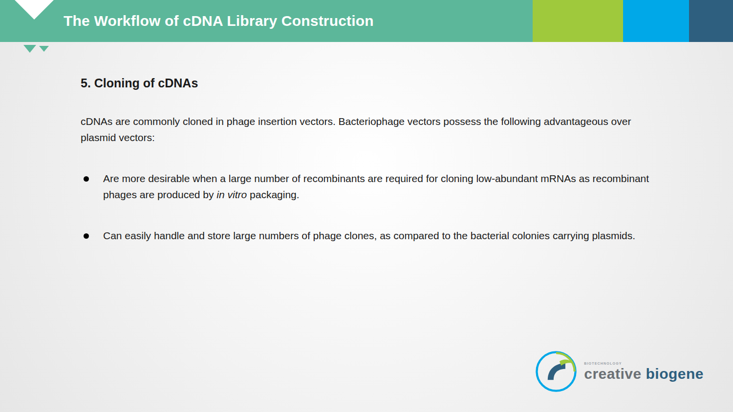The Workflow of cDNA Library Construction
5. Cloning of cDNAs
cDNAs are commonly cloned in phage insertion vectors. Bacteriophage vectors possess the following advantageous over plasmid vectors:
Are more desirable when a large number of recombinants are required for cloning low-abundant mRNAs as recombinant phages are produced by in vitro packaging.
Can easily handle and store large numbers of phage clones, as compared to the bacterial colonies carrying plasmids.
BIOTECHNOLOGY creative biogene